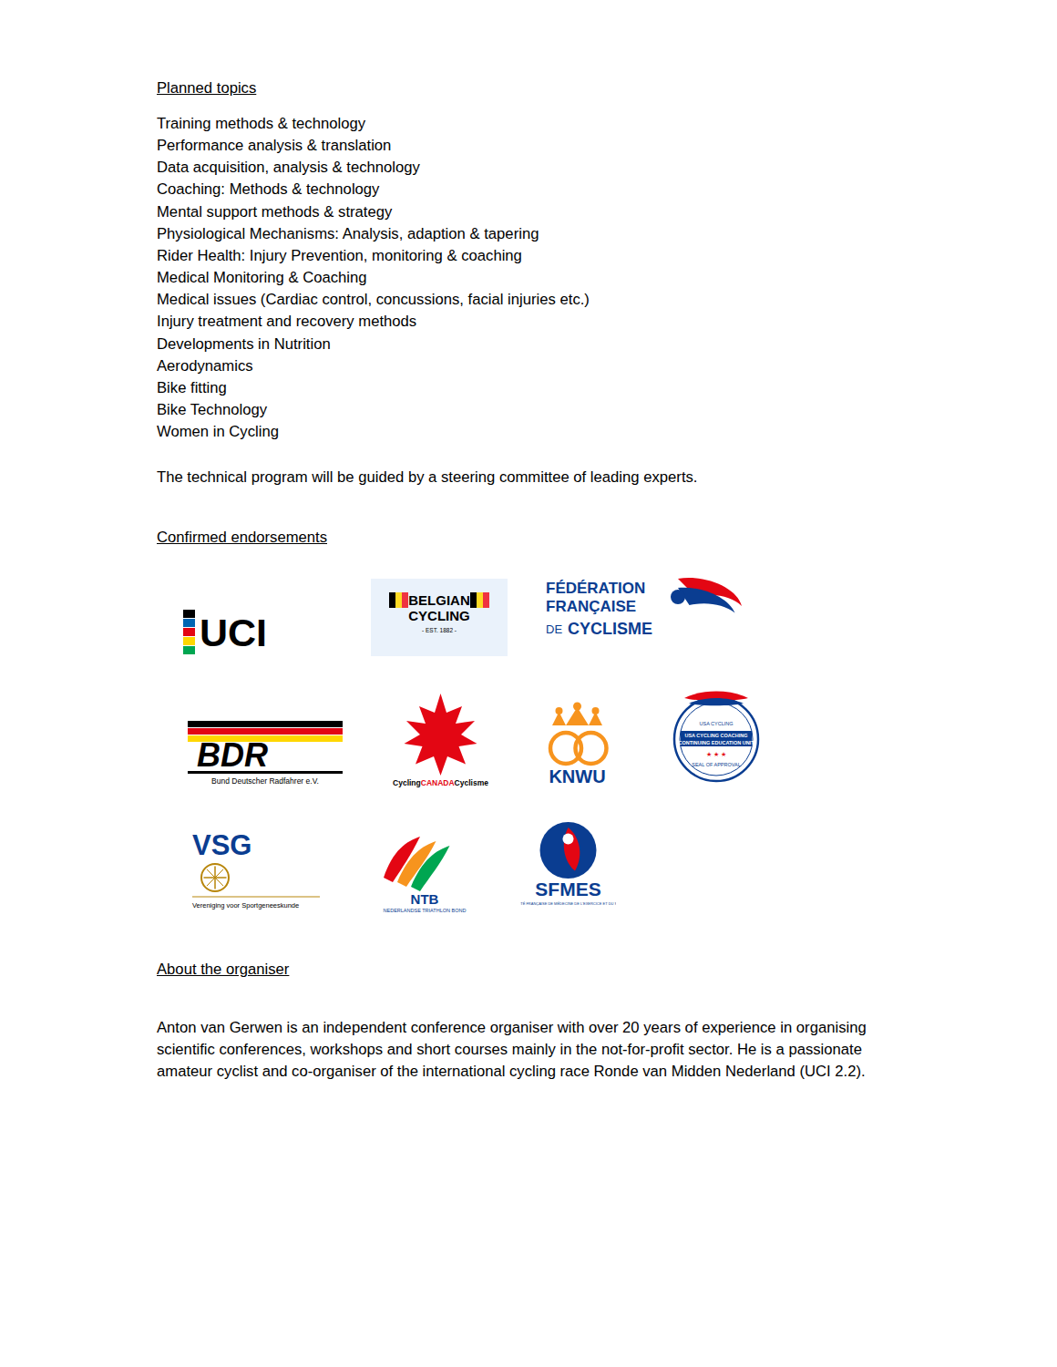Planned topics
Training methods & technology
Performance analysis & translation
Data acquisition, analysis & technology
Coaching: Methods & technology
Mental support methods & strategy
Physiological Mechanisms: Analysis, adaption & tapering
Rider Health: Injury Prevention, monitoring & coaching
Medical Monitoring & Coaching
Medical issues (Cardiac control, concussions, facial injuries etc.)
Injury treatment and recovery methods
Developments in Nutrition
Aerodynamics
Bike fitting
Bike Technology
Women in Cycling
The technical program will be guided by a steering committee of leading experts.
Confirmed endorsements
About the organiser
Anton van Gerwen is an independent conference organiser with over 20 years of experience in organising scientific conferences, workshops and short courses mainly in the not-for-profit sector. He is a passionate amateur cyclist and co-organiser of the international cycling race Ronde van Midden Nederland (UCI 2.2).